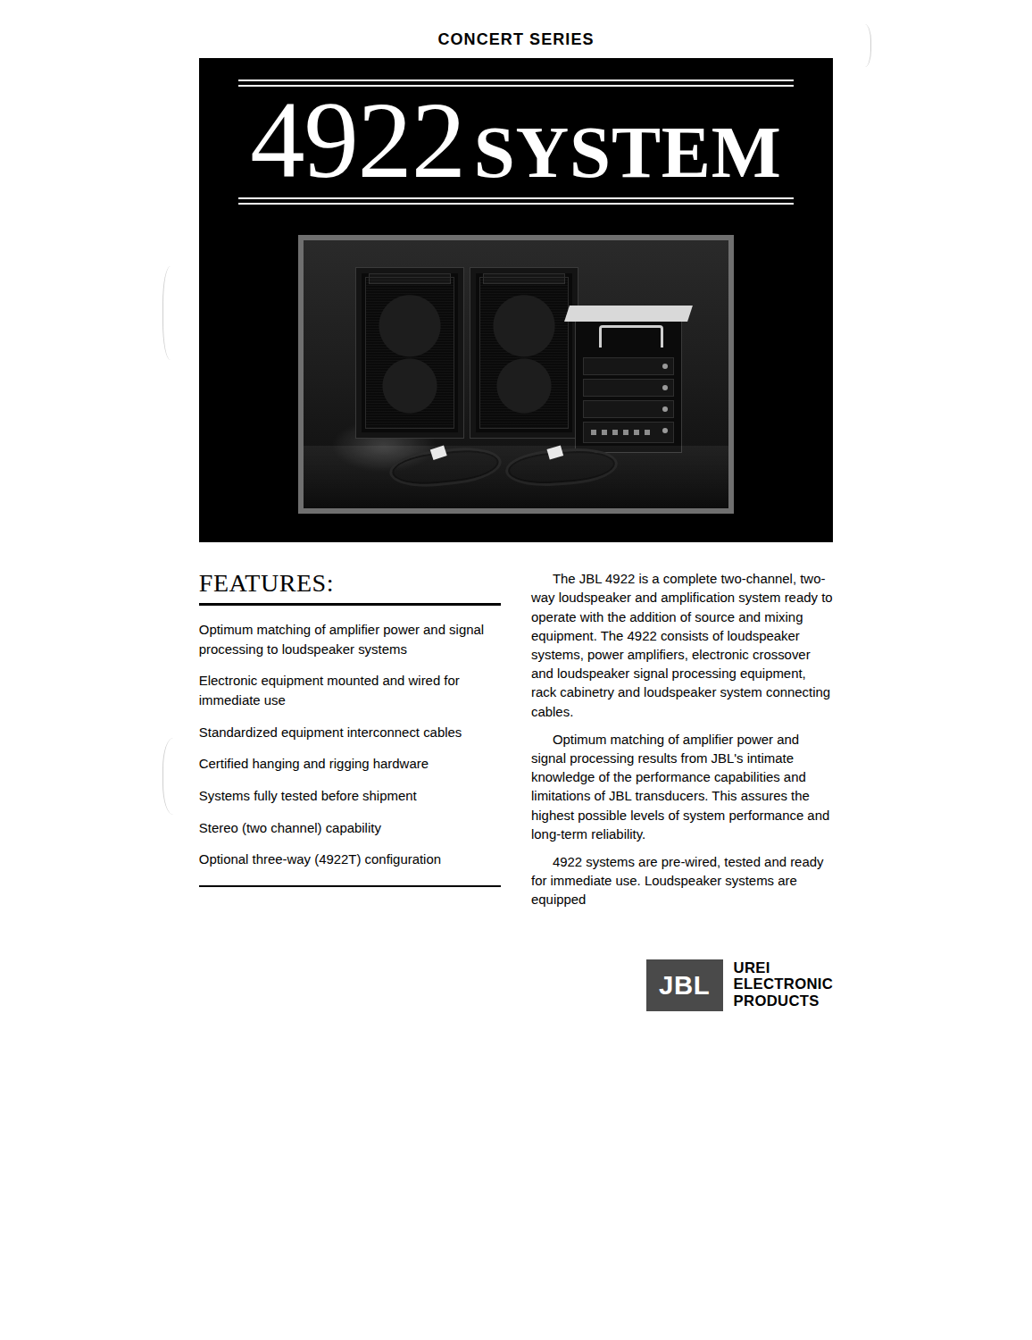CONCERT SERIES
4922 SYSTEM
FEATURES:
Optimum matching of amplifier power and signal processing to loudspeaker systems
Electronic equipment mounted and wired for immediate use
Standardized equipment interconnect cables
Certified hanging and rigging hardware
Systems fully tested before shipment
Stereo (two channel) capability
Optional three-way (4922T) configuration
The JBL 4922 is a complete two-channel, two-way loudspeaker and amplification system ready to operate with the addition of source and mixing equipment. The 4922 consists of loudspeaker systems, power amplifiers, electronic crossover and loudspeaker signal processing equipment, rack cabinetry and loudspeaker system connecting cables.
Optimum matching of amplifier power and signal processing results from JBL's intimate knowledge of the performance capabilities and limitations of JBL transducers. This assures the highest possible levels of system performance and long-term reliability.
4922 systems are pre-wired, tested and ready for immediate use. Loudspeaker systems are equipped
JBL
UREI
ELECTRONIC
PRODUCTS